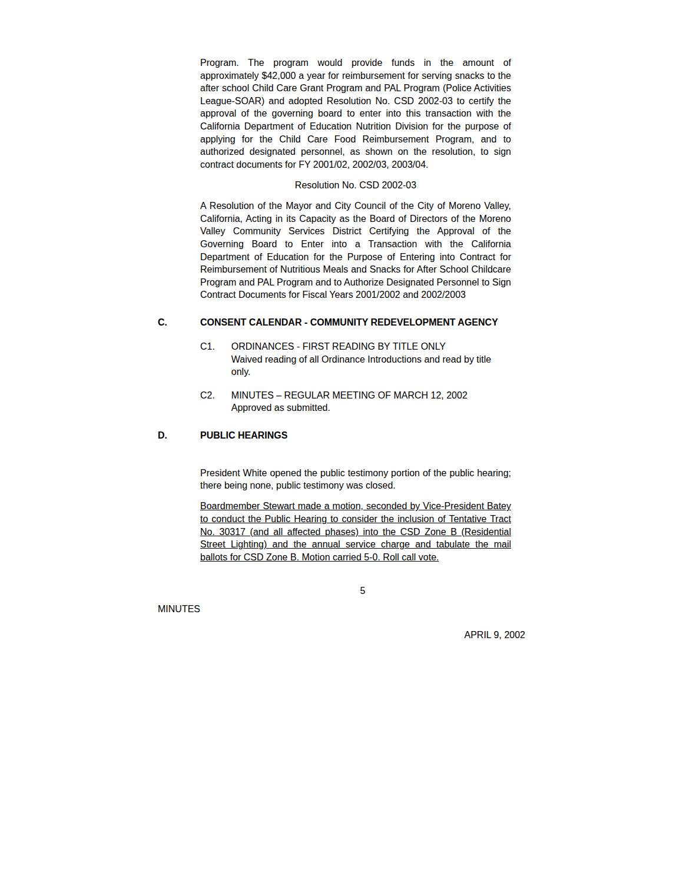Program. The program would provide funds in the amount of approximately $42,000 a year for reimbursement for serving snacks to the after school Child Care Grant Program and PAL Program (Police Activities League-SOAR) and adopted Resolution No. CSD 2002-03 to certify the approval of the governing board to enter into this transaction with the California Department of Education Nutrition Division for the purpose of applying for the Child Care Food Reimbursement Program, and to authorized designated personnel, as shown on the resolution, to sign contract documents for FY 2001/02, 2002/03, 2003/04.
Resolution No. CSD 2002-03
A Resolution of the Mayor and City Council of the City of Moreno Valley, California, Acting in its Capacity as the Board of Directors of the Moreno Valley Community Services District Certifying the Approval of the Governing Board to Enter into a Transaction with the California Department of Education for the Purpose of Entering into Contract for Reimbursement of Nutritious Meals and Snacks for After School Childcare Program and PAL Program and to Authorize Designated Personnel to Sign Contract Documents for Fiscal Years 2001/2002 and 2002/2003
C. CONSENT CALENDAR - COMMUNITY REDEVELOPMENT AGENCY
C1.
ORDINANCES - FIRST READING BY TITLE ONLY
Waived reading of all Ordinance Introductions and read by title only.
C2.
MINUTES – REGULAR MEETING OF MARCH 12, 2002
Approved as submitted.
D. PUBLIC HEARINGS
President White opened the public testimony portion of the public hearing; there being none, public testimony was closed.
Boardmember Stewart made a motion, seconded by Vice-President Batey to conduct the Public Hearing to consider the inclusion of Tentative Tract No. 30317 (and all affected phases) into the CSD Zone B (Residential Street Lighting) and the annual service charge and tabulate the mail ballots for CSD Zone B. Motion carried 5-0. Roll call vote.
5
MINUTES
APRIL 9, 2002